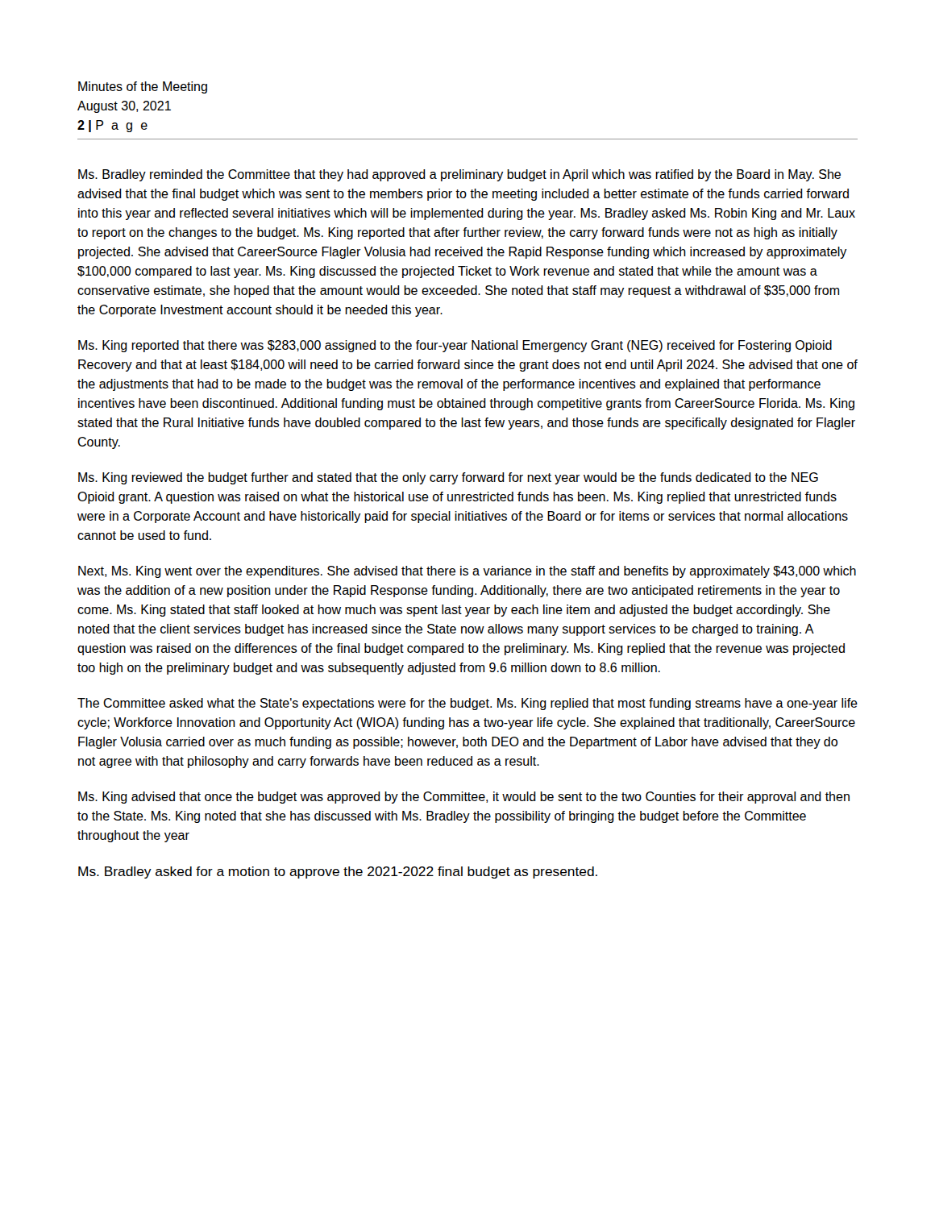Minutes of the Meeting
August 30, 2021
2 | P a g e
Ms. Bradley reminded the Committee that they had approved a preliminary budget in April which was ratified by the Board in May. She advised that the final budget which was sent to the members prior to the meeting included a better estimate of the funds carried forward into this year and reflected several initiatives which will be implemented during the year. Ms. Bradley asked Ms. Robin King and Mr. Laux to report on the changes to the budget. Ms. King reported that after further review, the carry forward funds were not as high as initially projected. She advised that CareerSource Flagler Volusia had received the Rapid Response funding which increased by approximately $100,000 compared to last year. Ms. King discussed the projected Ticket to Work revenue and stated that while the amount was a conservative estimate, she hoped that the amount would be exceeded. She noted that staff may request a withdrawal of $35,000 from the Corporate Investment account should it be needed this year.
Ms. King reported that there was $283,000 assigned to the four-year National Emergency Grant (NEG) received for Fostering Opioid Recovery and that at least $184,000 will need to be carried forward since the grant does not end until April 2024. She advised that one of the adjustments that had to be made to the budget was the removal of the performance incentives and explained that performance incentives have been discontinued. Additional funding must be obtained through competitive grants from CareerSource Florida. Ms. King stated that the Rural Initiative funds have doubled compared to the last few years, and those funds are specifically designated for Flagler County.
Ms. King reviewed the budget further and stated that the only carry forward for next year would be the funds dedicated to the NEG Opioid grant. A question was raised on what the historical use of unrestricted funds has been. Ms. King replied that unrestricted funds were in a Corporate Account and have historically paid for special initiatives of the Board or for items or services that normal allocations cannot be used to fund.
Next, Ms. King went over the expenditures. She advised that there is a variance in the staff and benefits by approximately $43,000 which was the addition of a new position under the Rapid Response funding. Additionally, there are two anticipated retirements in the year to come. Ms. King stated that staff looked at how much was spent last year by each line item and adjusted the budget accordingly. She noted that the client services budget has increased since the State now allows many support services to be charged to training. A question was raised on the differences of the final budget compared to the preliminary. Ms. King replied that the revenue was projected too high on the preliminary budget and was subsequently adjusted from 9.6 million down to 8.6 million.
The Committee asked what the State's expectations were for the budget. Ms. King replied that most funding streams have a one-year life cycle; Workforce Innovation and Opportunity Act (WIOA) funding has a two-year life cycle. She explained that traditionally, CareerSource Flagler Volusia carried over as much funding as possible; however, both DEO and the Department of Labor have advised that they do not agree with that philosophy and carry forwards have been reduced as a result.
Ms. King advised that once the budget was approved by the Committee, it would be sent to the two Counties for their approval and then to the State. Ms. King noted that she has discussed with Ms. Bradley the possibility of bringing the budget before the Committee throughout the year
Ms. Bradley asked for a motion to approve the 2021-2022 final budget as presented.